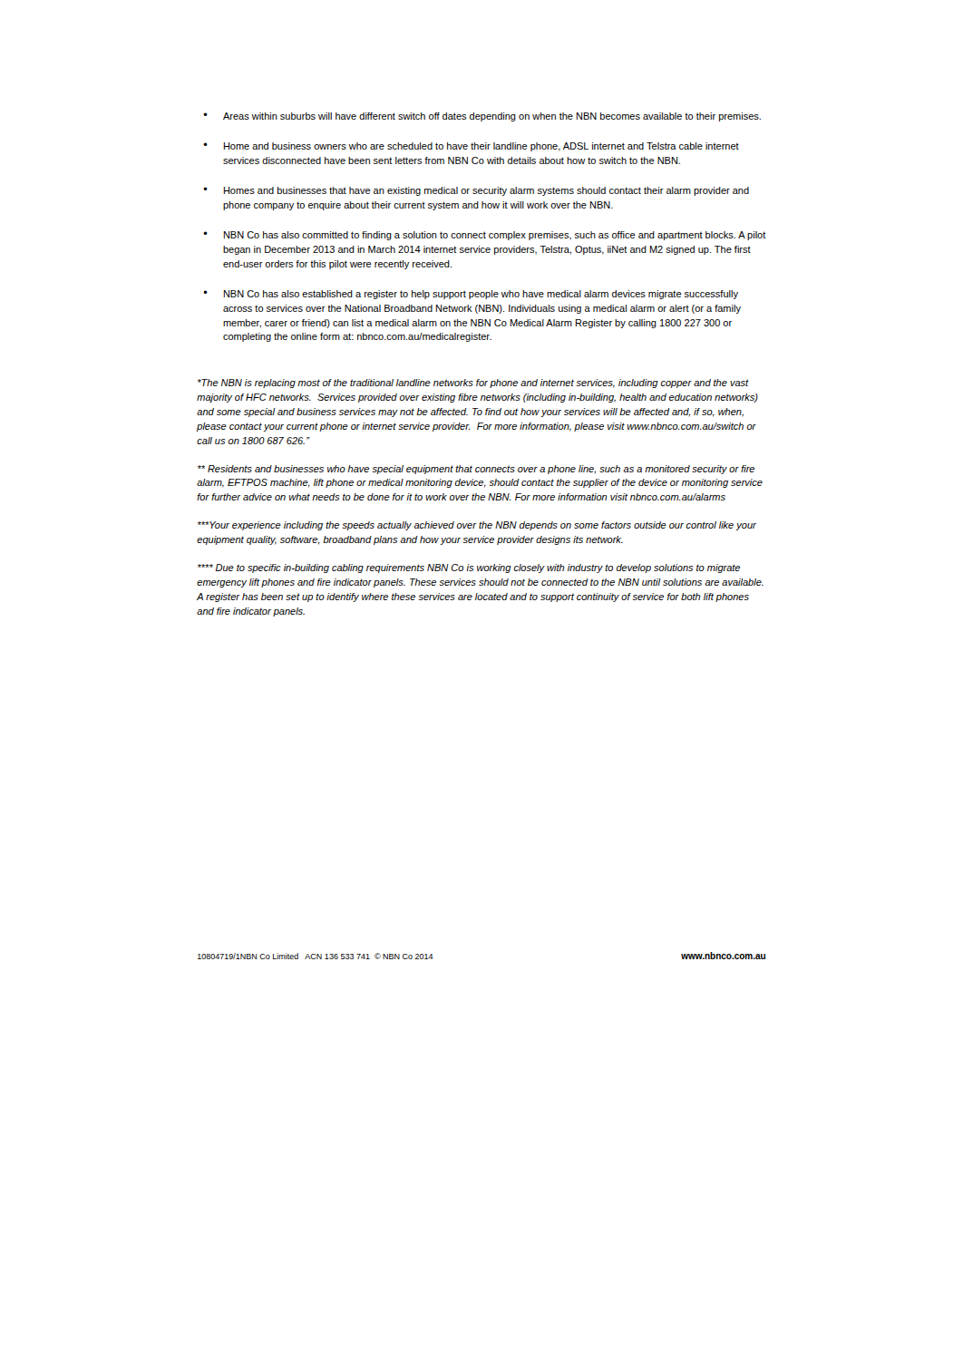Areas within suburbs will have different switch off dates depending on when the NBN becomes available to their premises.
Home and business owners who are scheduled to have their landline phone, ADSL internet and Telstra cable internet services disconnected have been sent letters from NBN Co with details about how to switch to the NBN.
Homes and businesses that have an existing medical or security alarm systems should contact their alarm provider and phone company to enquire about their current system and how it will work over the NBN.
NBN Co has also committed to finding a solution to connect complex premises, such as office and apartment blocks. A pilot began in December 2013 and in March 2014 internet service providers, Telstra, Optus, iiNet and M2 signed up. The first end-user orders for this pilot were recently received.
NBN Co has also established a register to help support people who have medical alarm devices migrate successfully across to services over the National Broadband Network (NBN). Individuals using a medical alarm or alert (or a family member, carer or friend) can list a medical alarm on the NBN Co Medical Alarm Register by calling 1800 227 300 or completing the online form at: nbnco.com.au/medicalregister.
*The NBN is replacing most of the traditional landline networks for phone and internet services, including copper and the vast majority of HFC networks. Services provided over existing fibre networks (including in-building, health and education networks) and some special and business services may not be affected. To find out how your services will be affected and, if so, when, please contact your current phone or internet service provider. For more information, please visit www.nbnco.com.au/switch or call us on 1800 687 626.”
** Residents and businesses who have special equipment that connects over a phone line, such as a monitored security or fire alarm, EFTPOS machine, lift phone or medical monitoring device, should contact the supplier of the device or monitoring service for further advice on what needs to be done for it to work over the NBN. For more information visit nbnco.com.au/alarms
***Your experience including the speeds actually achieved over the NBN depends on some factors outside our control like your equipment quality, software, broadband plans and how your service provider designs its network.
**** Due to specific in-building cabling requirements NBN Co is working closely with industry to develop solutions to migrate emergency lift phones and fire indicator panels. These services should not be connected to the NBN until solutions are available. A register has been set up to identify where these services are located and to support continuity of service for both lift phones and fire indicator panels.
10804719/1NBN Co Limited ACN 136 533 741 © NBN Co 2014
www.nbnco.com.au